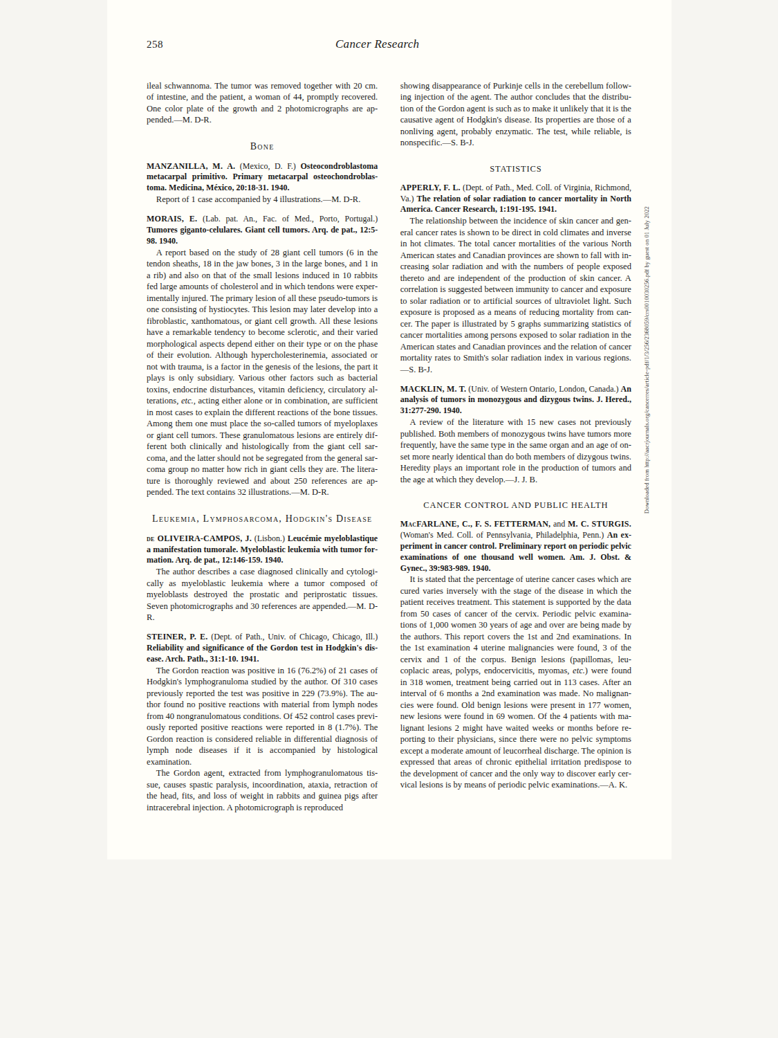258 Cancer Research
Downloaded from http://aacrjournals.org/cancerres/article-pdf/1/3/256/2368059/crs0010030256.pdf by guest on 01 July 2022
ileal schwannoma. The tumor was removed together with 20 cm. of intestine, and the patient, a woman of 44, promptly recovered. One color plate of the growth and 2 photomicrographs are appended.—M. D-R.
Bone
MANZANILLA, M. A. (Mexico, D. F.) Osteocondroblastoma metacarpal primitivo. Primary metacarpal osteochondroblastoma. Medicina, México, 20:18-31. 1940.
Report of 1 case accompanied by 4 illustrations.—M. D-R.
MORAIS, E. (Lab. pat. An., Fac. of Med., Porto, Portugal.) Tumores giganto-celulares. Giant cell tumors. Arq. de pat., 12:5-98. 1940.
A report based on the study of 28 giant cell tumors (6 in the tendon sheaths, 18 in the jaw bones, 3 in the large bones, and 1 in a rib) and also on that of the small lesions induced in 10 rabbits fed large amounts of cholesterol and in which tendons were experimentally injured. The primary lesion of all these pseudo-tumors is one consisting of hystiocytes. This lesion may later develop into a fibroblastic, xanthomatous, or giant cell growth. All these lesions have a remarkable tendency to become sclerotic, and their varied morphological aspects depend either on their type or on the phase of their evolution. Although hypercholesterinemia, associated or not with trauma, is a factor in the genesis of the lesions, the part it plays is only subsidiary. Various other factors such as bacterial toxins, endocrine disturbances, vitamin deficiency, circulatory alterations, etc., acting either alone or in combination, are sufficient in most cases to explain the different reactions of the bone tissues. Among them one must place the so-called tumors of myeloplaxes or giant cell tumors. These granulomatous lesions are entirely different both clinically and histologically from the giant cell sarcoma, and the latter should not be segregated from the general sarcoma group no matter how rich in giant cells they are. The literature is thoroughly reviewed and about 250 references are appended. The text contains 32 illustrations.—M. D-R.
Leukemia, Lymphosarcoma, Hodgkin's Disease
de OLIVEIRA-CAMPOS, J. (Lisbon.) Leucémie myeloblastique a manifestation tumorale. Myeloblastic leukemia with tumor formation. Arq. de pat., 12:146-159. 1940.
The author describes a case diagnosed clinically and cytologically as myeloblastic leukemia where a tumor composed of myeloblasts destroyed the prostatic and periprostatic tissues. Seven photomicrographs and 30 references are appended.—M. D-R.
STEINER, P. E. (Dept. of Path., Univ. of Chicago, Chicago, Ill.) Reliability and significance of the Gordon test in Hodgkin's disease. Arch. Path., 31:1-10. 1941.
The Gordon reaction was positive in 16 (76.2%) of 21 cases of Hodgkin's lymphogranuloma studied by the author. Of 310 cases previously reported the test was positive in 229 (73.9%). The author found no positive reactions with material from lymph nodes from 40 nongranulomatous conditions. Of 452 control cases previously reported positive reactions were reported in 8 (1.7%). The Gordon reaction is considered reliable in differential diagnosis of lymph node diseases if it is accompanied by histological examination.
The Gordon agent, extracted from lymphogranulomatous tissue, causes spastic paralysis, incoordination, ataxia, retraction of the head, fits, and loss of weight in rabbits and guinea pigs after intracerebral injection. A photomicrograph is reproduced
showing disappearance of Purkinje cells in the cerebellum following injection of the agent. The author concludes that the distribution of the Gordon agent is such as to make it unlikely that it is the causative agent of Hodgkin's disease. Its properties are those of a nonliving agent, probably enzymatic. The test, while reliable, is nonspecific.—S. B-J.
Statistics
APPERLY, F. L. (Dept. of Path., Med. Coll. of Virginia, Richmond, Va.) The relation of solar radiation to cancer mortality in North America. Cancer Research, 1:191-195. 1941.
The relationship between the incidence of skin cancer and general cancer rates is shown to be direct in cold climates and inverse in hot climates. The total cancer mortalities of the various North American states and Canadian provinces are shown to fall with increasing solar radiation and with the numbers of people exposed thereto and are independent of the production of skin cancer. A correlation is suggested between immunity to cancer and exposure to solar radiation or to artificial sources of ultraviolet light. Such exposure is proposed as a means of reducing mortality from cancer. The paper is illustrated by 5 graphs summarizing statistics of cancer mortalities among persons exposed to solar radiation in the American states and Canadian provinces and the relation of cancer mortality rates to Smith's solar radiation index in various regions.—S. B-J.
MACKLIN, M. T. (Univ. of Western Ontario, London, Canada.) An analysis of tumors in monozygous and dizygous twins. J. Hered., 31:277-290. 1940.
A review of the literature with 15 new cases not previously published. Both members of monozygous twins have tumors more frequently, have the same type in the same organ and an age of onset more nearly identical than do both members of dizygous twins. Heredity plays an important role in the production of tumors and the age at which they develop.—J. J. B.
Cancer Control and Public Health
MacFARLANE, C., F. S. FETTERMAN, and M. C. STURGIS. (Woman's Med. Coll. of Pennsylvania, Philadelphia, Penn.) An experiment in cancer control. Preliminary report on periodic pelvic examinations of one thousand well women. Am. J. Obst. & Gynec., 39:983-989. 1940.
It is stated that the percentage of uterine cancer cases which are cured varies inversely with the stage of the disease in which the patient receives treatment. This statement is supported by the data from 50 cases of cancer of the cervix. Periodic pelvic examinations of 1,000 women 30 years of age and over are being made by the authors. This report covers the 1st and 2nd examinations. In the 1st examination 4 uterine malignancies were found, 3 of the cervix and 1 of the corpus. Benign lesions (papillomas, leucoplacic areas, polyps, endocervicitis, myomas, etc.) were found in 318 women, treatment being carried out in 113 cases. After an interval of 6 months a 2nd examination was made. No malignancies were found. Old benign lesions were present in 177 women, new lesions were found in 69 women. Of the 4 patients with malignant lesions 2 might have waited weeks or months before reporting to their physicians, since there were no pelvic symptoms except a moderate amount of leucorrheal discharge. The opinion is expressed that areas of chronic epithelial irritation predispose to the development of cancer and the only way to discover early cervical lesions is by means of periodic pelvic examinations.—A. K.